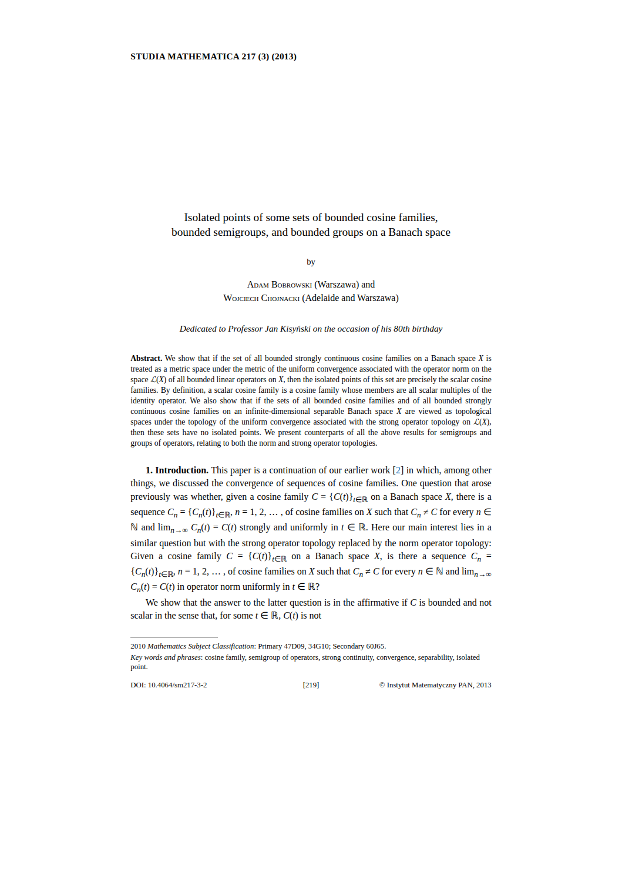STUDIA MATHEMATICA 217 (3) (2013)
Isolated points of some sets of bounded cosine families,
bounded semigroups, and bounded groups on a Banach space
by
Adam Bobrowski (Warszawa) and
Wojciech Chojnacki (Adelaide and Warszawa)
Dedicated to Professor Jan Kisyński on the occasion of his 80th birthday
Abstract. We show that if the set of all bounded strongly continuous cosine families on a Banach space X is treated as a metric space under the metric of the uniform convergence associated with the operator norm on the space ℒ(X) of all bounded linear operators on X, then the isolated points of this set are precisely the scalar cosine families. By definition, a scalar cosine family is a cosine family whose members are all scalar multiples of the identity operator. We also show that if the sets of all bounded cosine families and of all bounded strongly continuous cosine families on an infinite-dimensional separable Banach space X are viewed as topological spaces under the topology of the uniform convergence associated with the strong operator topology on ℒ(X), then these sets have no isolated points. We present counterparts of all the above results for semigroups and groups of operators, relating to both the norm and strong operator topologies.
1. Introduction. This paper is a continuation of our earlier work [2] in which, among other things, we discussed the convergence of sequences of cosine families. One question that arose previously was whether, given a cosine family C = {C(t)}t∈ℝ on a Banach space X, there is a sequence Cn = {Cn(t)}t∈ℝ, n = 1, 2, … , of cosine families on X such that Cn ≠ C for every n ∈ ℕ and limn→∞ Cn(t) = C(t) strongly and uniformly in t ∈ ℝ. Here our main interest lies in a similar question but with the strong operator topology replaced by the norm operator topology: Given a cosine family C = {C(t)}t∈ℝ on a Banach space X, is there a sequence Cn = {Cn(t)}t∈ℝ, n = 1, 2, … , of cosine families on X such that Cn ≠ C for every n ∈ ℕ and limn→∞ Cn(t) = C(t) in operator norm uniformly in t ∈ ℝ?
We show that the answer to the latter question is in the affirmative if C is bounded and not scalar in the sense that, for some t ∈ ℝ, C(t) is not
2010 Mathematics Subject Classification: Primary 47D09, 34G10; Secondary 60J65.
Key words and phrases: cosine family, semigroup of operators, strong continuity, convergence, separability, isolated point.
DOI: 10.4064/sm217-3-2
[219]
© Instytut Matematyczny PAN, 2013